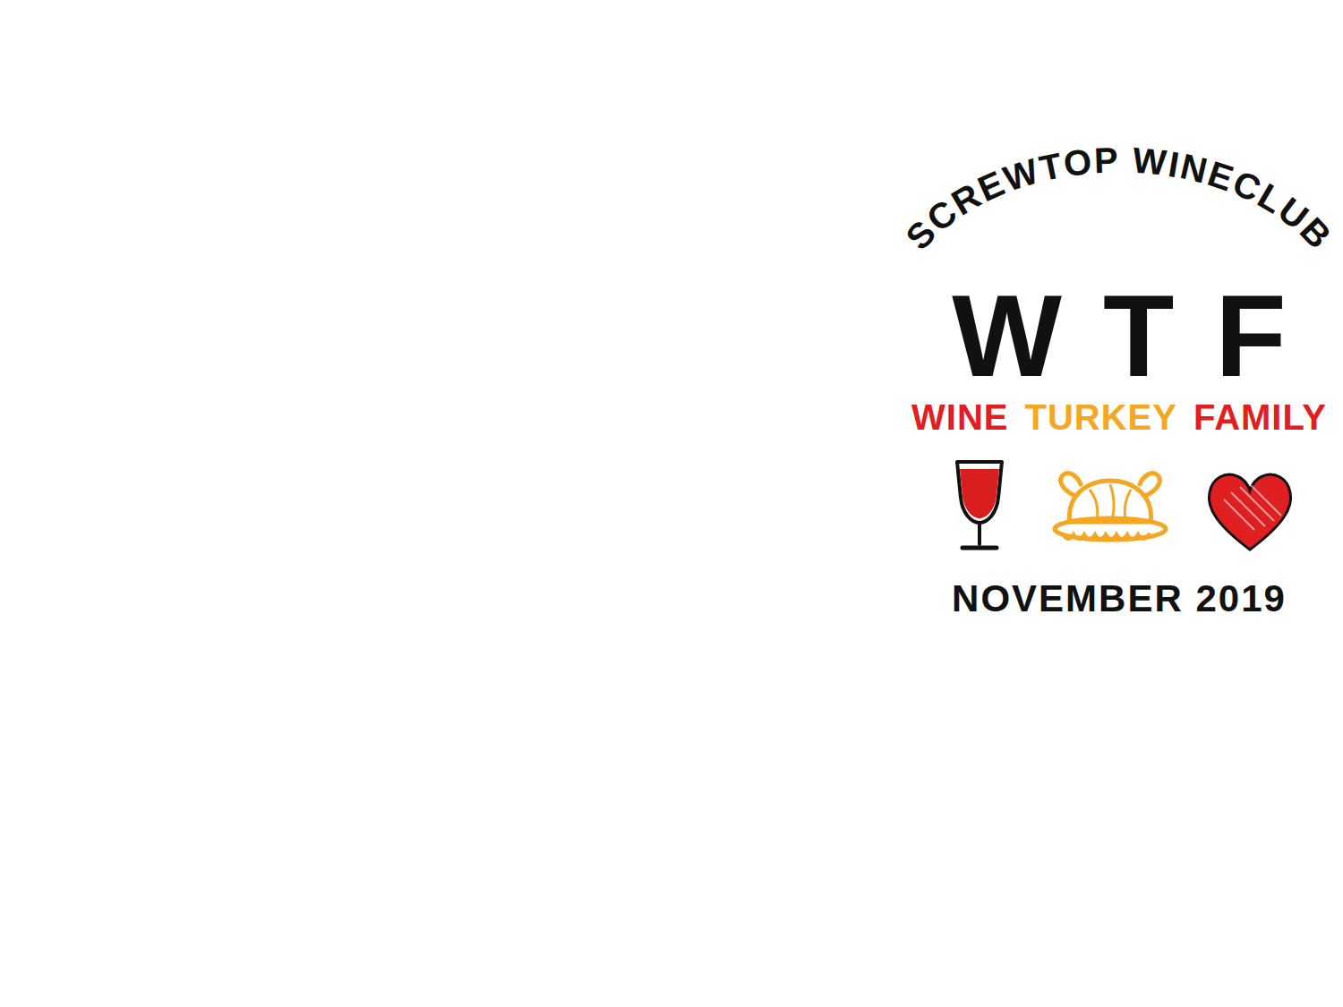SCREWTOP WINECLUB
WTF
WINE TURKEY FAMILY
NOVEMBER 2019